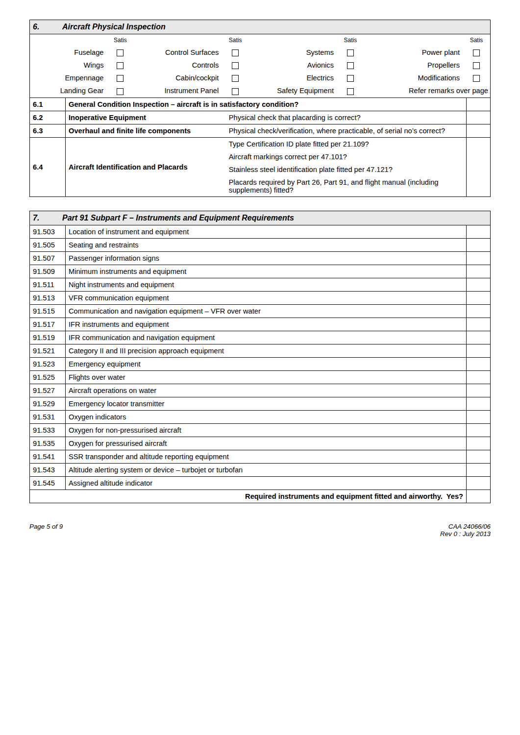| 6. Aircraft Physical Inspection |
| / / Satis / / Satis / / Satis / / Satis / / Fuselage / / Control Surfaces / / Systems / / Power plant / / / Wings / / Controls / / Avionics / / Propellers / / / Empennage / / Cabin/cockpit / / Electrics / / Modifications / / / Landing Gear / / Instrument Panel / / Safety Equipment / / Refer remarks over page / |
| 6.1 | General Condition Inspection – aircraft is in satisfactory condition? | |
| 6.2 | / Inoperative Equipment / Physical check that placarding is correct? / | |
| 6.3 | / Overhaul and finite life components / Physical check/verification, where practicable, of serial no’s correct? / | |
| 6.4 | / Aircraft Identification and Placards / Type Certification ID plate fitted per 21.109? / / Aircraft markings correct per 47.101? / / Stainless steel identification plate fitted per 47.121? / / Placards required by Part 26, Part 91, and flight manual (including supplements) fitted? / | |
| 7. Part 91 Subpart F – Instruments and Equipment Requirements |
| 91.503 | Location of instrument and equipment | |
| 91.505 | Seating and restraints | |
| 91.507 | Passenger information signs | |
| 91.509 | Minimum instruments and equipment | |
| 91.511 | Night instruments and equipment | |
| 91.513 | VFR communication equipment | |
| 91.515 | Communication and navigation equipment – VFR over water | |
| 91.517 | IFR instruments and equipment | |
| 91.519 | IFR communication and navigation equipment | |
| 91.521 | Category II and III precision approach equipment | |
| 91.523 | Emergency equipment | |
| 91.525 | Flights over water | |
| 91.527 | Aircraft operations on water | |
| 91.529 | Emergency locator transmitter | |
| 91.531 | Oxygen indicators | |
| 91.533 | Oxygen for non-pressurised aircraft | |
| 91.535 | Oxygen for pressurised aircraft | |
| 91.541 | SSR transponder and altitude reporting equipment | |
| 91.543 | Altitude alerting system or device – turbojet or turbofan | |
| 91.545 | Assigned altitude indicator | |
| Required instruments and equipment fitted and airworthy. Yes? | |
Page 5 of 9
CAA 24066/06
Rev 0 : July 2013